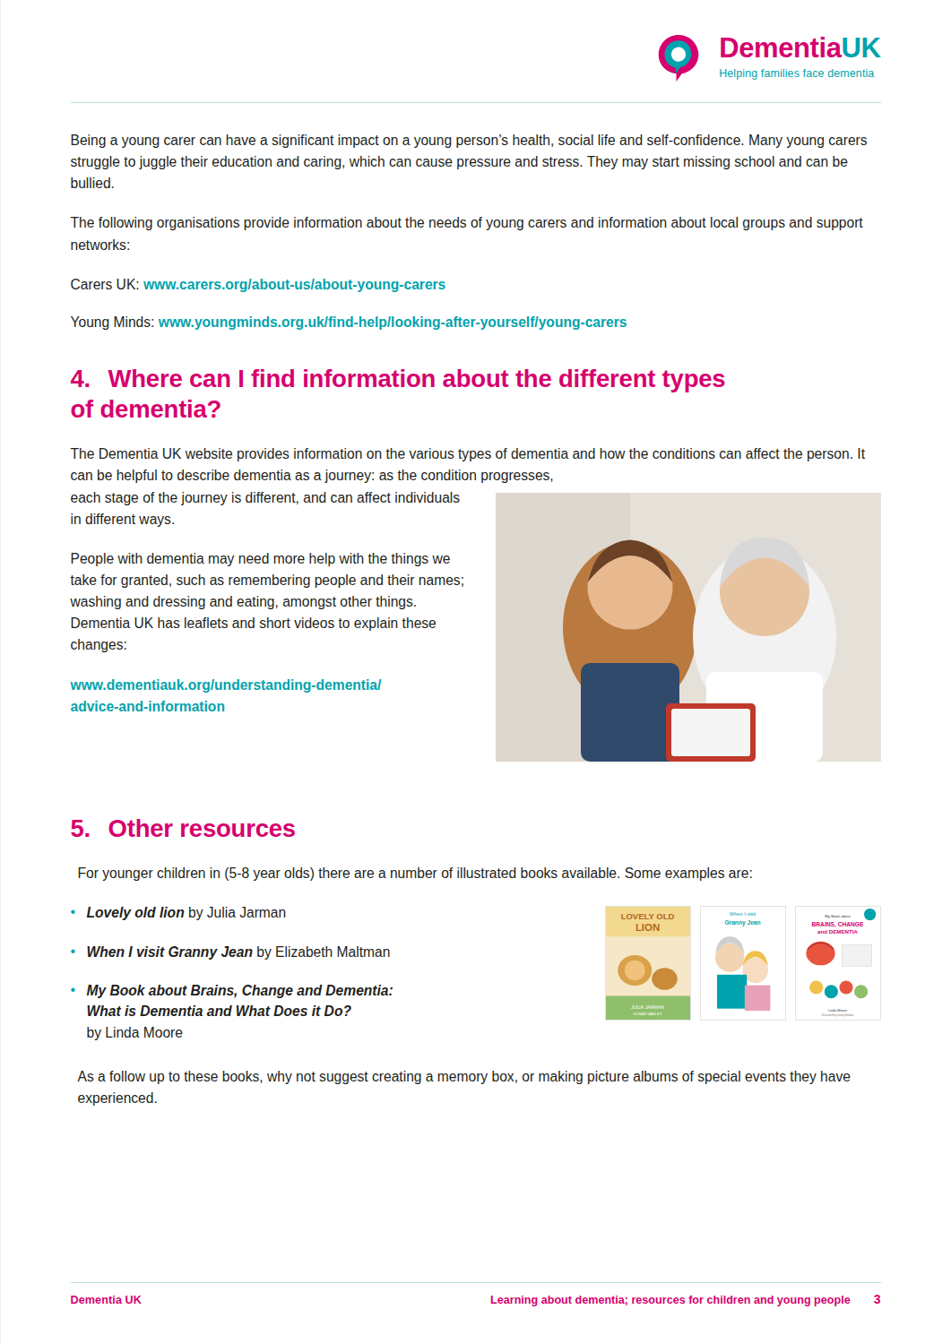Dementia UK
Helping families face dementia
Being a young carer can have a significant impact on a young person’s health, social life and self-confidence. Many young carers struggle to juggle their education and caring, which can cause pressure and stress. They may start missing school and can be bullied.
The following organisations provide information about the needs of young carers and information about local groups and support networks:
Carers UK: www.carers.org/about-us/about-young-carers
Young Minds: www.youngminds.org.uk/find-help/looking-after-yourself/young-carers
4. Where can I find information about the different types
of dementia?
The Dementia UK website provides information on the various types of dementia and how the conditions can affect the person. It can be helpful to describe dementia as a journey: as the condition progresses,
each stage of the journey is different, and can affect individuals in different ways.
People with dementia may need more help with the things we take for granted, such as remembering people and their names; washing and dressing and eating, amongst other things. Dementia UK has leaflets and short videos to explain these changes:
www.dementiauk.org/understanding-dementia/
advice-and-information
5. Other resources
For younger children in (5-8 year olds) there are a number of illustrated books available. Some examples are:
Lovely old lion by Julia Jarman
When I visit Granny Jean by Elizabeth Maltman
My Book about Brains, Change and Dementia:
What is Dementia and What Does it Do?
by Linda Moore
As a follow up to these books, why not suggest creating a memory box, or making picture albums of special events they have experienced.
Dementia UK
Learning about dementia; resources for children and young people 3